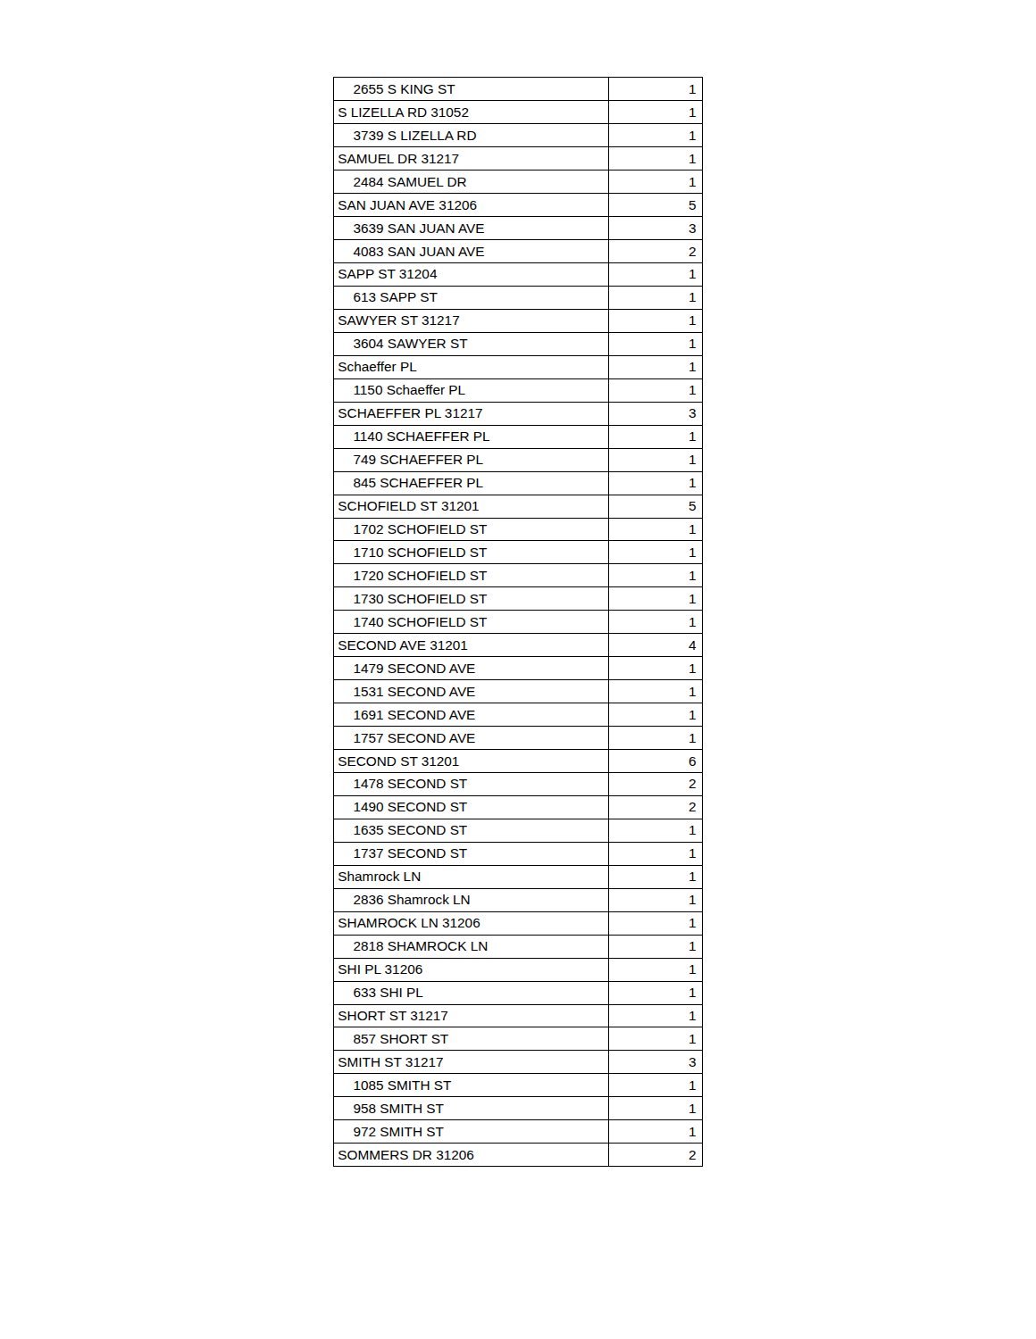| 2655 S KING ST | 1 |
| S LIZELLA RD 31052 | 1 |
| 3739 S LIZELLA RD | 1 |
| SAMUEL DR 31217 | 1 |
| 2484 SAMUEL DR | 1 |
| SAN JUAN AVE 31206 | 5 |
| 3639 SAN JUAN AVE | 3 |
| 4083 SAN JUAN AVE | 2 |
| SAPP ST 31204 | 1 |
| 613 SAPP ST | 1 |
| SAWYER ST 31217 | 1 |
| 3604 SAWYER ST | 1 |
| Schaeffer PL | 1 |
| 1150 Schaeffer PL | 1 |
| SCHAEFFER PL 31217 | 3 |
| 1140 SCHAEFFER PL | 1 |
| 749 SCHAEFFER PL | 1 |
| 845 SCHAEFFER PL | 1 |
| SCHOFIELD ST 31201 | 5 |
| 1702 SCHOFIELD ST | 1 |
| 1710 SCHOFIELD ST | 1 |
| 1720 SCHOFIELD ST | 1 |
| 1730 SCHOFIELD ST | 1 |
| 1740 SCHOFIELD ST | 1 |
| SECOND AVE 31201 | 4 |
| 1479 SECOND AVE | 1 |
| 1531 SECOND AVE | 1 |
| 1691 SECOND AVE | 1 |
| 1757 SECOND AVE | 1 |
| SECOND ST 31201 | 6 |
| 1478 SECOND ST | 2 |
| 1490 SECOND ST | 2 |
| 1635 SECOND ST | 1 |
| 1737 SECOND ST | 1 |
| Shamrock LN | 1 |
| 2836 Shamrock LN | 1 |
| SHAMROCK LN 31206 | 1 |
| 2818 SHAMROCK LN | 1 |
| SHI PL 31206 | 1 |
| 633 SHI PL | 1 |
| SHORT ST 31217 | 1 |
| 857 SHORT ST | 1 |
| SMITH ST 31217 | 3 |
| 1085 SMITH ST | 1 |
| 958 SMITH ST | 1 |
| 972 SMITH ST | 1 |
| SOMMERS DR 31206 | 2 |